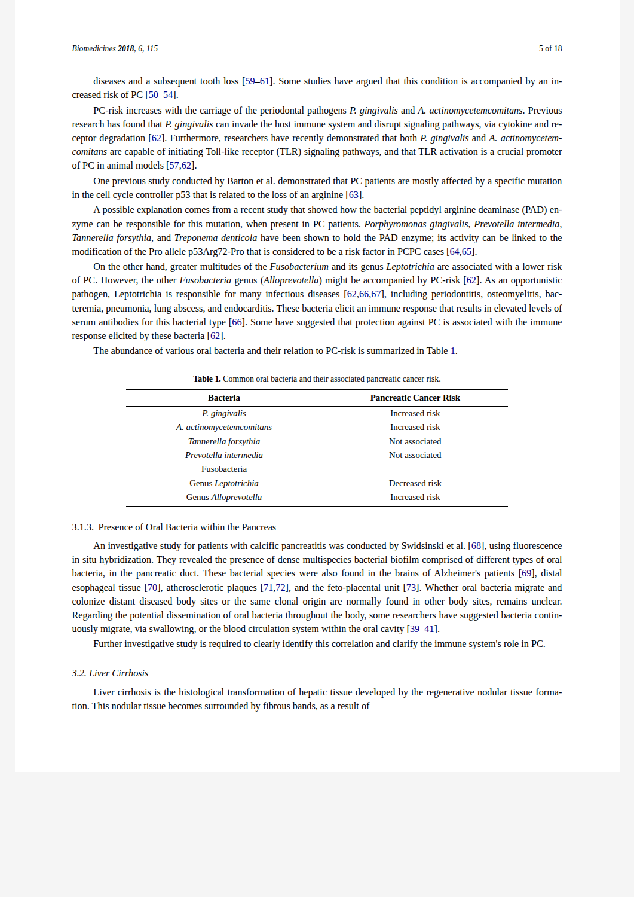Biomedicines 2018, 6, 115 5 of 18
diseases and a subsequent tooth loss [59–61]. Some studies have argued that this condition is accompanied by an increased risk of PC [50–54].
PC-risk increases with the carriage of the periodontal pathogens P. gingivalis and A. actinomycetemcomitans. Previous research has found that P. gingivalis can invade the host immune system and disrupt signaling pathways, via cytokine and receptor degradation [62]. Furthermore, researchers have recently demonstrated that both P. gingivalis and A. actinomycetemcomitans are capable of initiating Toll-like receptor (TLR) signaling pathways, and that TLR activation is a crucial promoter of PC in animal models [57,62].
One previous study conducted by Barton et al. demonstrated that PC patients are mostly affected by a specific mutation in the cell cycle controller p53 that is related to the loss of an arginine [63].
A possible explanation comes from a recent study that showed how the bacterial peptidyl arginine deaminase (PAD) enzyme can be responsible for this mutation, when present in PC patients. Porphyromonas gingivalis, Prevotella intermedia, Tannerella forsythia, and Treponema denticola have been shown to hold the PAD enzyme; its activity can be linked to the modification of the Pro allele p53Arg72-Pro that is considered to be a risk factor in PCPC cases [64,65].
On the other hand, greater multitudes of the Fusobacterium and its genus Leptotrichia are associated with a lower risk of PC. However, the other Fusobacteria genus (Alloprevotella) might be accompanied by PC-risk [62]. As an opportunistic pathogen, Leptotrichia is responsible for many infectious diseases [62,66,67], including periodontitis, osteomyelitis, bacteremia, pneumonia, lung abscess, and endocarditis. These bacteria elicit an immune response that results in elevated levels of serum antibodies for this bacterial type [66]. Some have suggested that protection against PC is associated with the immune response elicited by these bacteria [62].
The abundance of various oral bacteria and their relation to PC-risk is summarized in Table 1.
Table 1. Common oral bacteria and their associated pancreatic cancer risk.
| Bacteria | Pancreatic Cancer Risk |
| --- | --- |
| P. gingivalis | Increased risk |
| A. actinomycetemcomitans | Increased risk |
| Tannerella forsythia | Not associated |
| Prevotella intermedia | Not associated |
| Fusobacteria | |
| Genus Leptotrichia | Decreased risk |
| Genus Alloprevotella | Increased risk |
3.1.3. Presence of Oral Bacteria within the Pancreas
An investigative study for patients with calcific pancreatitis was conducted by Swidsinski et al. [68], using fluorescence in situ hybridization. They revealed the presence of dense multispecies bacterial biofilm comprised of different types of oral bacteria, in the pancreatic duct. These bacterial species were also found in the brains of Alzheimer's patients [69], distal esophageal tissue [70], atherosclerotic plaques [71,72], and the feto-placental unit [73]. Whether oral bacteria migrate and colonize distant diseased body sites or the same clonal origin are normally found in other body sites, remains unclear. Regarding the potential dissemination of oral bacteria throughout the body, some researchers have suggested bacteria continuously migrate, via swallowing, or the blood circulation system within the oral cavity [39–41].
Further investigative study is required to clearly identify this correlation and clarify the immune system's role in PC.
3.2. Liver Cirrhosis
Liver cirrhosis is the histological transformation of hepatic tissue developed by the regenerative nodular tissue formation. This nodular tissue becomes surrounded by fibrous bands, as a result of